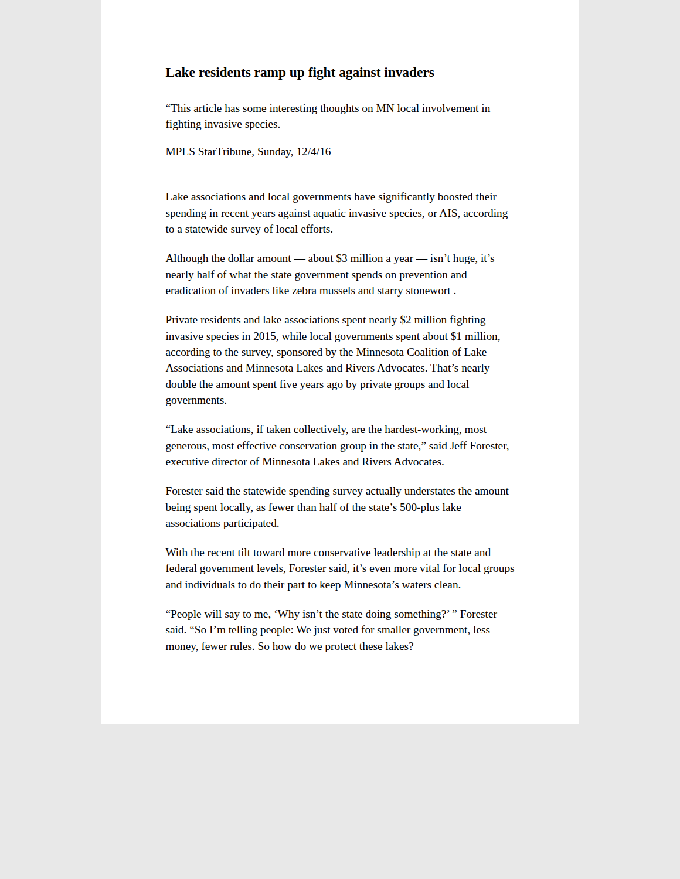Lake residents ramp up fight against invaders
“This article has some interesting thoughts on MN local involvement in fighting invasive species.
MPLS StarTribune, Sunday, 12/4/16
Lake associations and local governments have significantly boosted their spending in recent years against aquatic invasive species, or AIS, according to a statewide survey of local efforts.
Although the dollar amount — about $3 million a year — isn’t huge, it’s nearly half of what the state government spends on prevention and eradication of invaders like zebra mussels and starry stonewort .
Private residents and lake associations spent nearly $2 million fighting invasive species in 2015, while local governments spent about $1 million, according to the survey, sponsored by the Minnesota Coalition of Lake Associations and Minnesota Lakes and Rivers Advocates. That’s nearly double the amount spent five years ago by private groups and local governments.
“Lake associations, if taken collectively, are the hardest-working, most generous, most effective conservation group in the state,” said Jeff Forester, executive director of Minnesota Lakes and Rivers Advocates.
Forester said the statewide spending survey actually understates the amount being spent locally, as fewer than half of the state’s 500-plus lake associations participated.
With the recent tilt toward more conservative leadership at the state and federal government levels, Forester said, it’s even more vital for local groups and individuals to do their part to keep Minnesota’s waters clean.
“People will say to me, ‘Why isn’t the state doing something?’ ” Forester said. “So I’m telling people: We just voted for smaller government, less money, fewer rules. So how do we protect these lakes?